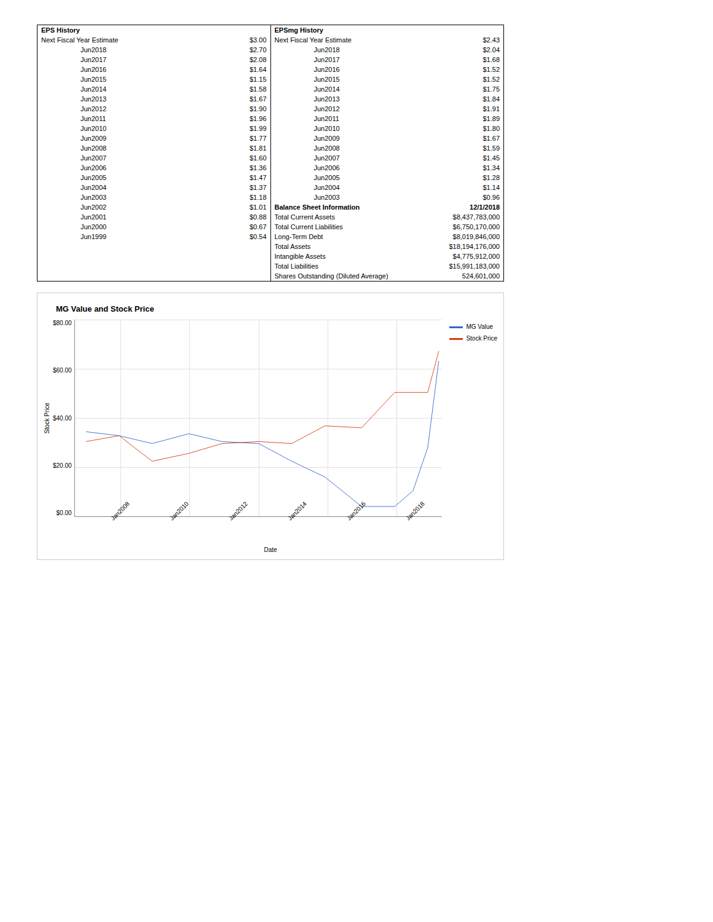| / EPS History / / Next Fiscal Year Estimate / $3.00 / / Jun2018 / $2.70 / / Jun2017 / $2.08 / / Jun2016 / $1.64 / / Jun2015 / $1.15 / / Jun2014 / $1.58 / / Jun2013 / $1.67 / / Jun2012 / $1.90 / / Jun2011 / $1.96 / / Jun2010 / $1.99 / / Jun2009 / $1.77 / / Jun2008 / $1.81 / / Jun2007 / $1.60 / / Jun2006 / $1.36 / / Jun2005 / $1.47 / / Jun2004 / $1.37 / / Jun2003 / $1.18 / / Jun2002 / $1.01 / / Jun2001 / $0.88 / / Jun2000 / $0.67 / / Jun1999 / $0.54 / | / EPSmg History / / Next Fiscal Year Estimate / $2.43 / / Jun2018 / $2.04 / / Jun2017 / $1.68 / / Jun2016 / $1.52 / / Jun2015 / $1.52 / / Jun2014 / $1.75 / / Jun2013 / $1.84 / / Jun2012 / $1.91 / / Jun2011 / $1.89 / / Jun2010 / $1.80 / / Jun2009 / $1.67 / / Jun2008 / $1.59 / / Jun2007 / $1.45 / / Jun2006 / $1.34 / / Jun2005 / $1.28 / / Jun2004 / $1.14 / / Jun2003 / $0.96 / / Balance Sheet Information / 12/1/2018 / / Total Current Assets / $8,437,783,000 / / Total Current Liabilities / $6,750,170,000 / / Long-Term Debt / $8,019,846,000 / / Total Assets / $18,194,176,000 / / Intangible Assets / $4,775,912,000 / / Total Liabilities / $15,991,183,000 / / Shares Outstanding (Diluted Average) / 524,601,000 / |
MG Value and Stock Price
Stock Price
$80.00
$60.00
$40.00
$20.00
$0.00
MG Value
Stock Price
Jan2008 Jan2010 Jan2012 Jan2014 Jan2016 Jan2018
Date